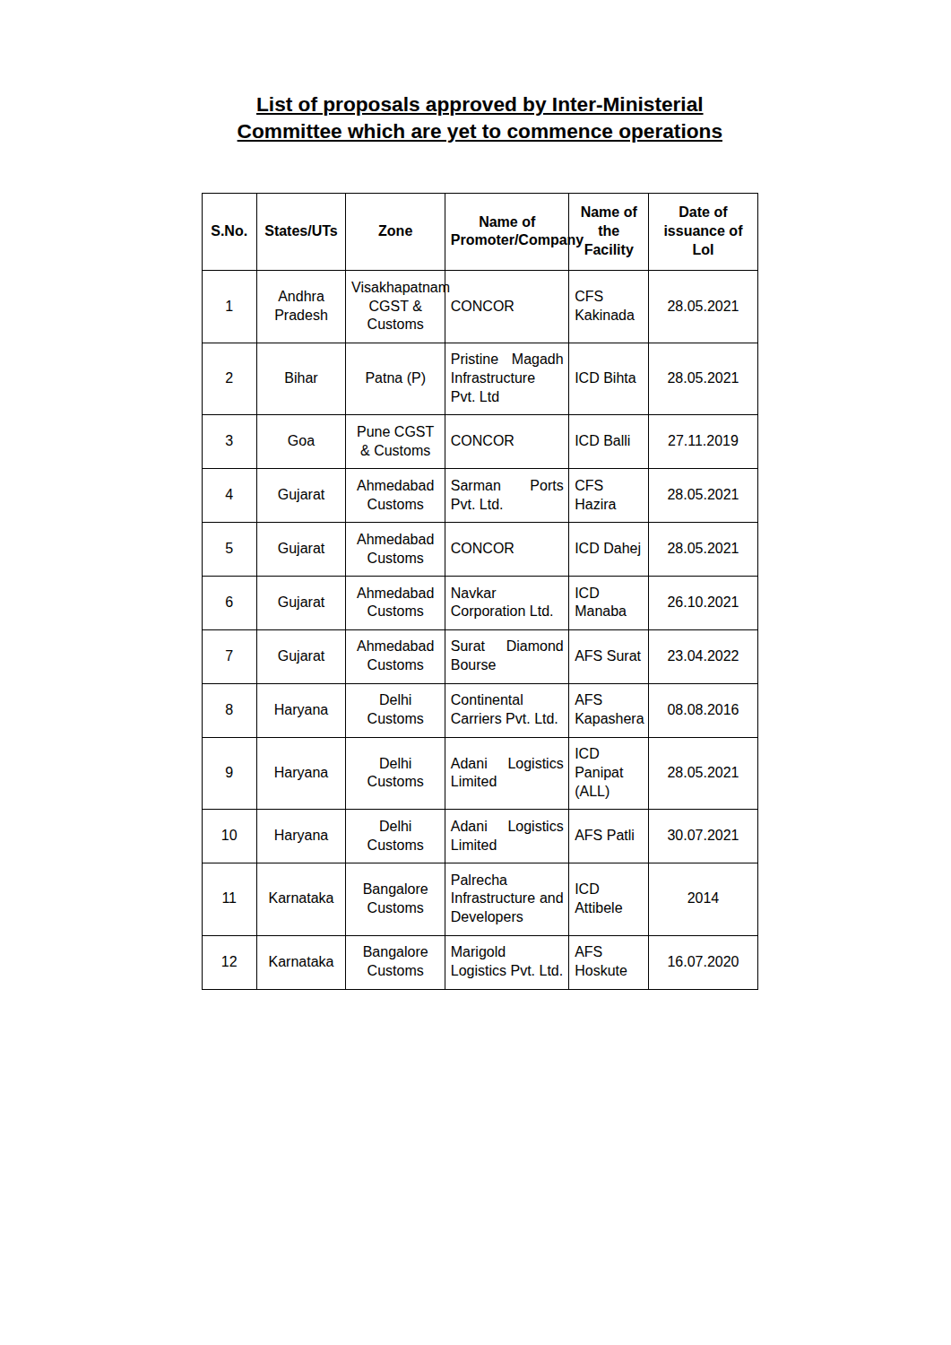List of proposals approved by Inter-Ministerial Committee which are yet to commence operations
| S.No. | States/UTs | Zone | Name of Promoter/Company | Name of the Facility | Date of issuance of LoI |
| --- | --- | --- | --- | --- | --- |
| 1 | Andhra Pradesh | Visakhapatnam CGST & Customs | CONCOR | CFS Kakinada | 28.05.2021 |
| 2 | Bihar | Patna (P) | Pristine Magadh Infrastructure Pvt. Ltd | ICD Bihta | 28.05.2021 |
| 3 | Goa | Pune CGST & Customs | CONCOR | ICD Balli | 27.11.2019 |
| 4 | Gujarat | Ahmedabad Customs | Sarman Ports Pvt. Ltd. | CFS Hazira | 28.05.2021 |
| 5 | Gujarat | Ahmedabad Customs | CONCOR | ICD Dahej | 28.05.2021 |
| 6 | Gujarat | Ahmedabad Customs | Navkar Corporation Ltd. | ICD Manaba | 26.10.2021 |
| 7 | Gujarat | Ahmedabad Customs | Surat Diamond Bourse | AFS Surat | 23.04.2022 |
| 8 | Haryana | Delhi Customs | Continental Carriers Pvt. Ltd. | AFS Kapashera | 08.08.2016 |
| 9 | Haryana | Delhi Customs | Adani Logistics Limited | ICD Panipat (ALL) | 28.05.2021 |
| 10 | Haryana | Delhi Customs | Adani Logistics Limited | AFS Patli | 30.07.2021 |
| 11 | Karnataka | Bangalore Customs | Palrecha Infrastructure and Developers | ICD Attibele | 2014 |
| 12 | Karnataka | Bangalore Customs | Marigold Logistics Pvt. Ltd. | AFS Hoskute | 16.07.2020 |